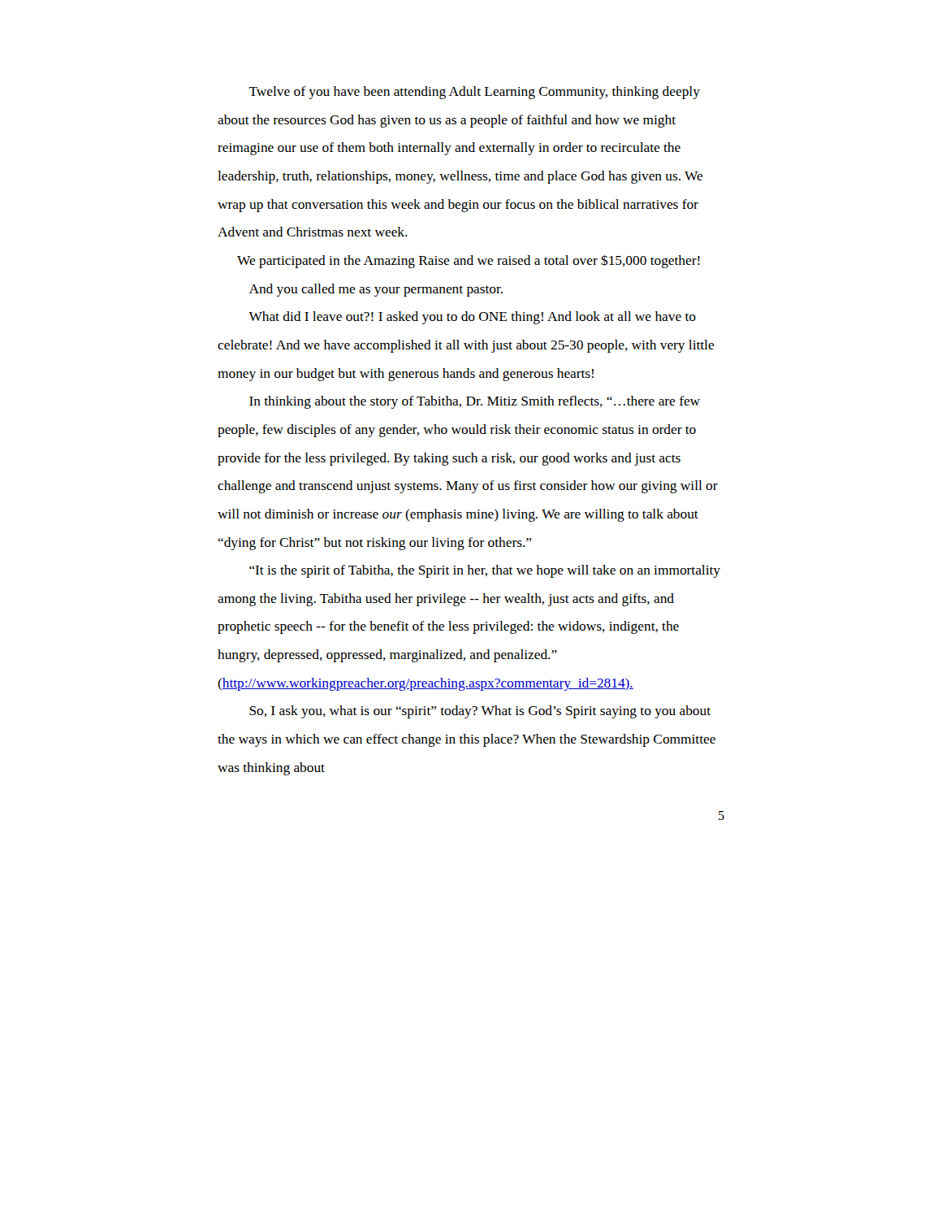Twelve of you have been attending Adult Learning Community, thinking deeply about the resources God has given to us as a people of faithful and how we might reimagine our use of them both internally and externally in order to recirculate the leadership, truth, relationships, money, wellness, time and place God has given us. We wrap up that conversation this week and begin our focus on the biblical narratives for Advent and Christmas next week.
We participated in the Amazing Raise and we raised a total over $15,000 together!
And you called me as your permanent pastor.
What did I leave out?! I asked you to do ONE thing! And look at all we have to celebrate! And we have accomplished it all with just about 25-30 people, with very little money in our budget but with generous hands and generous hearts!
In thinking about the story of Tabitha, Dr. Mitiz Smith reflects, “…there are few people, few disciples of any gender, who would risk their economic status in order to provide for the less privileged. By taking such a risk, our good works and just acts challenge and transcend unjust systems. Many of us first consider how our giving will or will not diminish or increase our (emphasis mine) living. We are willing to talk about “dying for Christ” but not risking our living for others.”
“It is the spirit of Tabitha, the Spirit in her, that we hope will take on an immortality among the living. Tabitha used her privilege -- her wealth, just acts and gifts, and prophetic speech -- for the benefit of the less privileged: the widows, indigent, the hungry, depressed, oppressed, marginalized, and penalized.”
(http://www.workingpreacher.org/preaching.aspx?commentary_id=2814).
So, I ask you, what is our “spirit” today? What is God’s Spirit saying to you about the ways in which we can effect change in this place? When the Stewardship Committee was thinking about
5